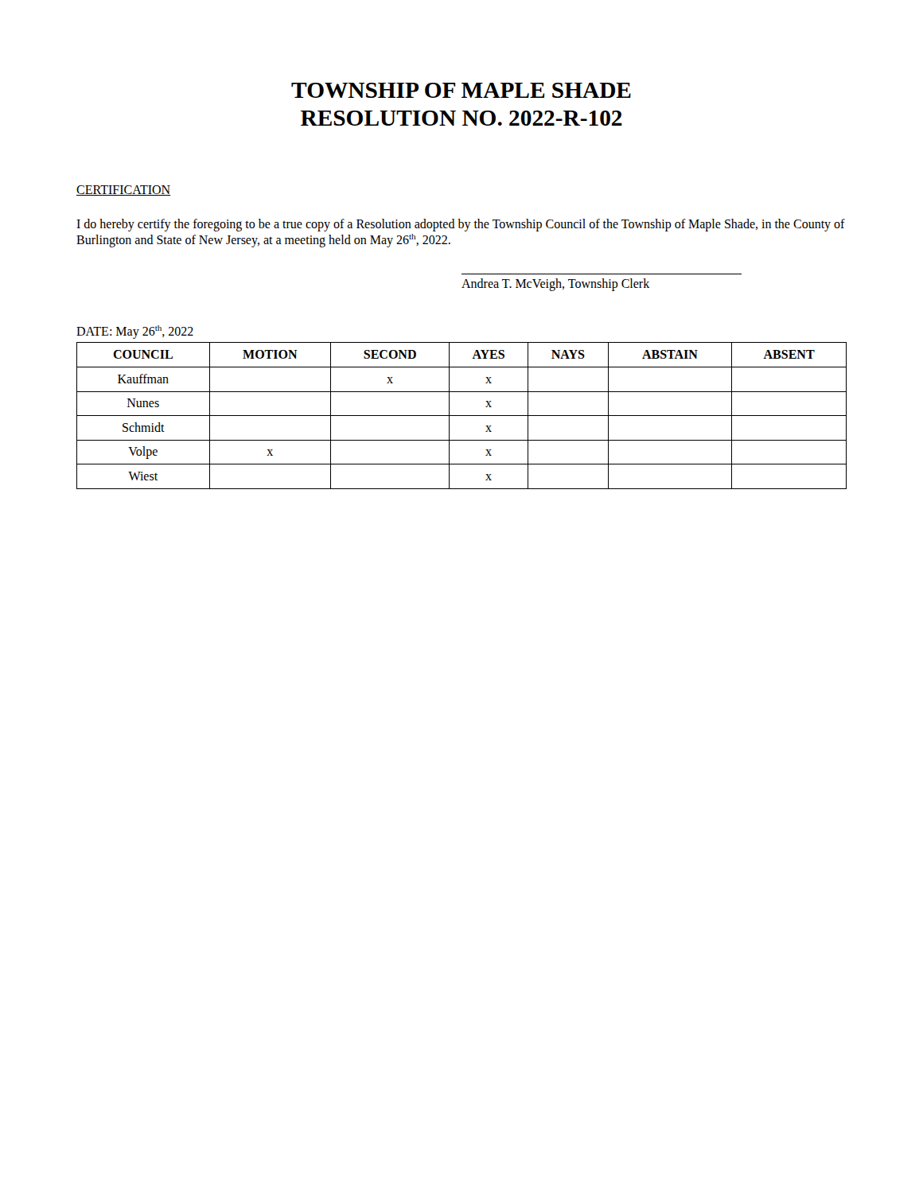TOWNSHIP OF MAPLE SHADE
RESOLUTION NO. 2022-R-102
CERTIFICATION
I do hereby certify the foregoing to be a true copy of a Resolution adopted by the Township Council of the Township of Maple Shade, in the County of Burlington and State of New Jersey, at a meeting held on May 26th, 2022.
Andrea T. McVeigh, Township Clerk
DATE: May 26th, 2022
| COUNCIL | MOTION | SECOND | AYES | NAYS | ABSTAIN | ABSENT |
| --- | --- | --- | --- | --- | --- | --- |
| Kauffman | | x | x | | | |
| Nunes | | | x | | | |
| Schmidt | | | x | | | |
| Volpe | x | | x | | | |
| Wiest | | | x | | | |